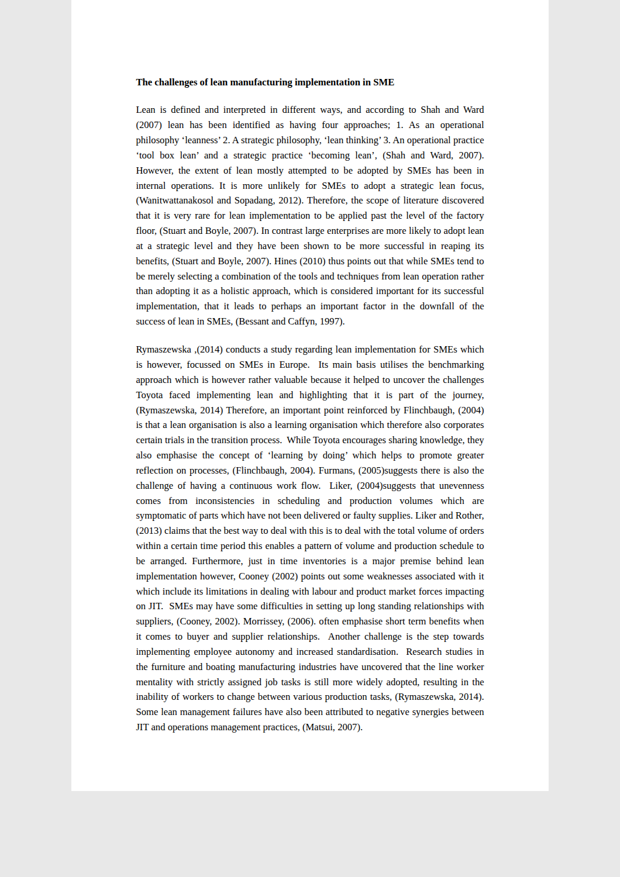The challenges of lean manufacturing implementation in SME
Lean is defined and interpreted in different ways, and according to Shah and Ward (2007) lean has been identified as having four approaches; 1. As an operational philosophy ‘leanness’ 2. A strategic philosophy, ‘lean thinking’ 3. An operational practice ‘tool box lean’ and a strategic practice ‘becoming lean’, (Shah and Ward, 2007). However, the extent of lean mostly attempted to be adopted by SMEs has been in internal operations. It is more unlikely for SMEs to adopt a strategic lean focus, (Wanitwattanakosol and Sopadang, 2012). Therefore, the scope of literature discovered that it is very rare for lean implementation to be applied past the level of the factory floor, (Stuart and Boyle, 2007). In contrast large enterprises are more likely to adopt lean at a strategic level and they have been shown to be more successful in reaping its benefits, (Stuart and Boyle, 2007). Hines (2010) thus points out that while SMEs tend to be merely selecting a combination of the tools and techniques from lean operation rather than adopting it as a holistic approach, which is considered important for its successful implementation, that it leads to perhaps an important factor in the downfall of the success of lean in SMEs, (Bessant and Caffyn, 1997).
Rymaszewska ,(2014) conducts a study regarding lean implementation for SMEs which is however, focussed on SMEs in Europe. Its main basis utilises the benchmarking approach which is however rather valuable because it helped to uncover the challenges Toyota faced implementing lean and highlighting that it is part of the journey, (Rymaszewska, 2014) Therefore, an important point reinforced by Flinchbaugh, (2004) is that a lean organisation is also a learning organisation which therefore also corporates certain trials in the transition process. While Toyota encourages sharing knowledge, they also emphasise the concept of ‘learning by doing’ which helps to promote greater reflection on processes, (Flinchbaugh, 2004). Furmans, (2005)suggests there is also the challenge of having a continuous work flow. Liker, (2004)suggests that unevenness comes from inconsistencies in scheduling and production volumes which are symptomatic of parts which have not been delivered or faulty supplies. Liker and Rother, (2013) claims that the best way to deal with this is to deal with the total volume of orders within a certain time period this enables a pattern of volume and production schedule to be arranged. Furthermore, just in time inventories is a major premise behind lean implementation however, Cooney (2002) points out some weaknesses associated with it which include its limitations in dealing with labour and product market forces impacting on JIT. SMEs may have some difficulties in setting up long standing relationships with suppliers, (Cooney, 2002). Morrissey, (2006). often emphasise short term benefits when it comes to buyer and supplier relationships. Another challenge is the step towards implementing employee autonomy and increased standardisation. Research studies in the furniture and boating manufacturing industries have uncovered that the line worker mentality with strictly assigned job tasks is still more widely adopted, resulting in the inability of workers to change between various production tasks, (Rymaszewska, 2014). Some lean management failures have also been attributed to negative synergies between JIT and operations management practices, (Matsui, 2007).